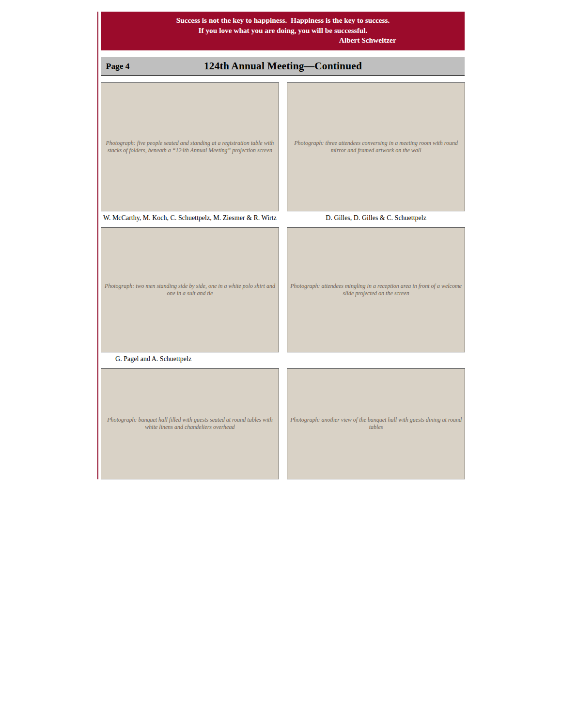Success is not the key to happiness. Happiness is the key to success.
If you love what you are doing, you will be successful. Albert Schweitzer
Page 4
124th Annual Meeting—Continued
Photograph: five people seated and standing at a registration table with stacks of folders, beneath a “124th Annual Meeting” projection screen
W. McCarthy, M. Koch, C. Schuettpelz, M. Ziesmer & R. Wirtz
Photograph: three attendees conversing in a meeting room with round mirror and framed artwork on the wall
D. Gilles, D. Gilles & C. Schuettpelz
Photograph: two men standing side by side, one in a white polo shirt and one in a suit and tie
G. Pagel and A. Schuettpelz
Photograph: attendees mingling in a reception area in front of a welcome slide projected on the screen
Photograph: banquet hall filled with guests seated at round tables with white linens and chandeliers overhead
Photograph: another view of the banquet hall with guests dining at round tables